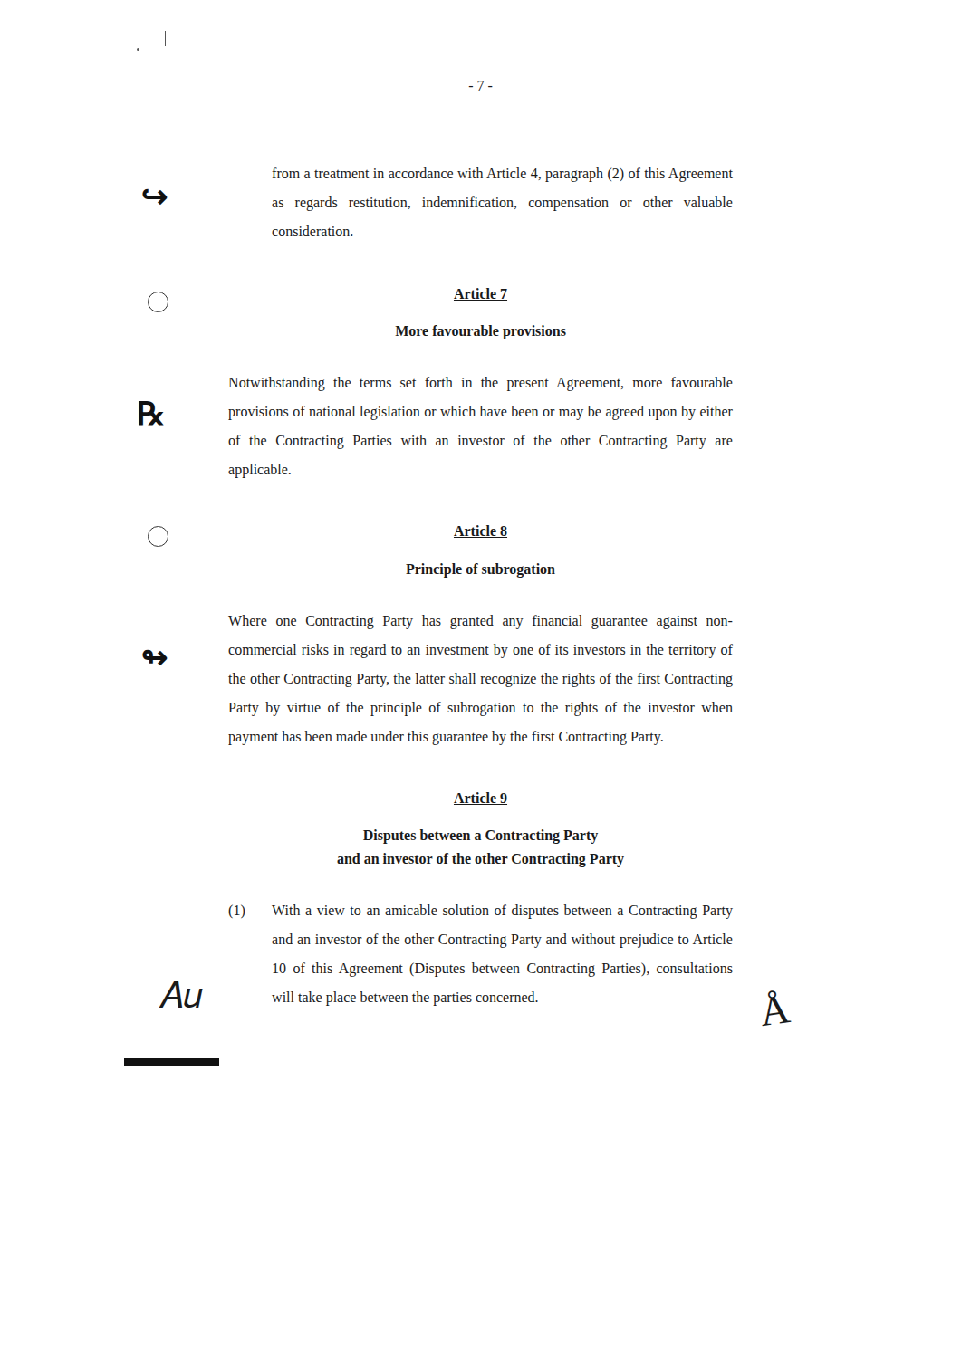- 7 -
↪
℞
↬
from a treatment in accordance with Article 4, paragraph (2) of this Agreement as regards restitution, indemnification, compensation or other valuable consideration.
Article 7
More favourable provisions
Notwithstanding the terms set forth in the present Agreement, more favourable provisions of national legislation or which have been or may be agreed upon by either of the Contracting Parties with an investor of the other Contracting Party are applicable.
Article 8
Principle of subrogation
Where one Contracting Party has granted any financial guarantee against non-commercial risks in regard to an investment by one of its investors in the territory of the other Contracting Party, the latter shall recognize the rights of the first Contracting Party by virtue of the principle of subrogation to the rights of the investor when payment has been made under this guarantee by the first Contracting Party.
Article 9
Disputes between a Contracting Party
and an investor of the other Contracting Party
(1)
With a view to an amicable solution of disputes between a Contracting Party and an investor of the other Contracting Party and without prejudice to Article 10 of this Agreement (Disputes between Contracting Parties), consultations will take place between the parties concerned.
𝐴𝑢
Å